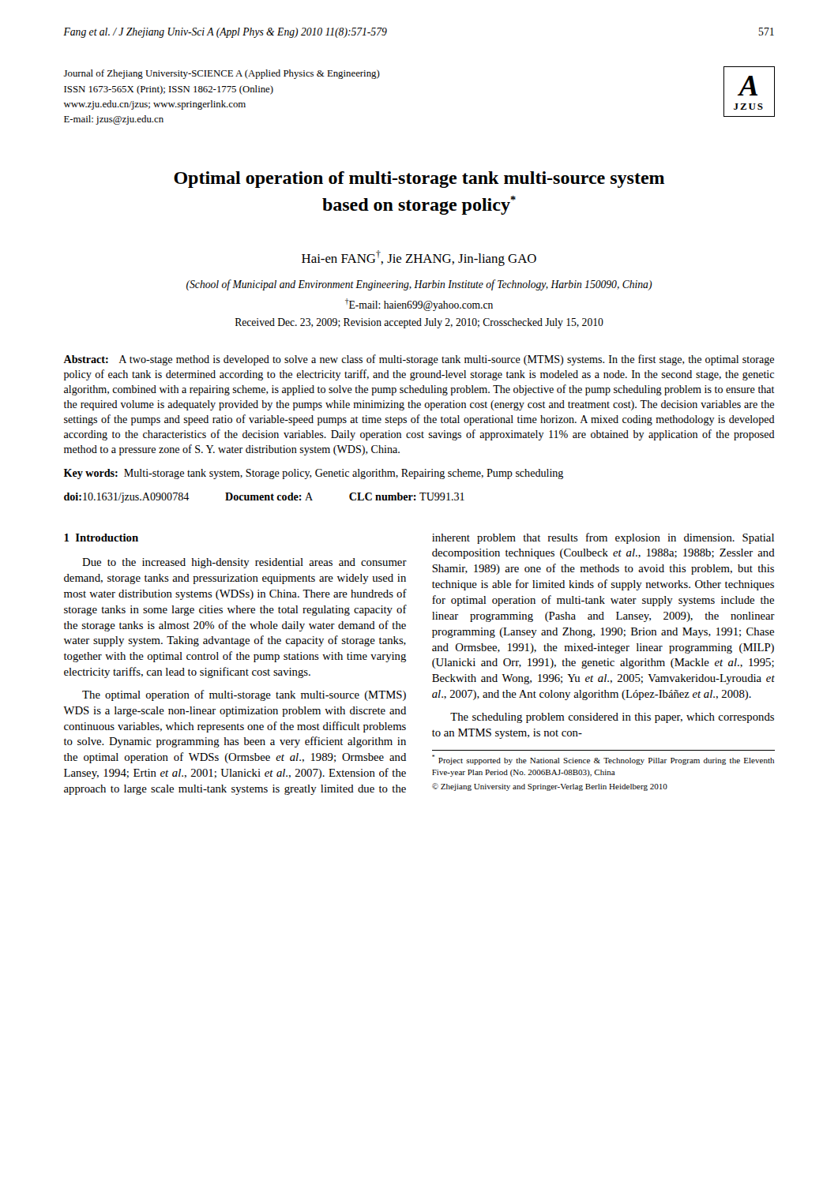Fang et al. / J Zhejiang Univ-Sci A (Appl Phys & Eng) 2010 11(8):571-579 571
Journal of Zhejiang University-SCIENCE A (Applied Physics & Engineering)
ISSN 1673-565X (Print); ISSN 1862-1775 (Online)
www.zju.edu.cn/jzus; www.springerlink.com
E-mail: jzus@zju.edu.cn
A JZUS
Optimal operation of multi-storage tank multi-source system
based on storage policy*
Hai-en FANG†, Jie ZHANG, Jin-liang GAO
(School of Municipal and Environment Engineering, Harbin Institute of Technology, Harbin 150090, China)
†E-mail: haien699@yahoo.com.cn
Received Dec. 23, 2009; Revision accepted July 2, 2010; Crosschecked July 15, 2010
Abstract: A two-stage method is developed to solve a new class of multi-storage tank multi-source (MTMS) systems. In the first stage, the optimal storage policy of each tank is determined according to the electricity tariff, and the ground-level storage tank is modeled as a node. In the second stage, the genetic algorithm, combined with a repairing scheme, is applied to solve the pump scheduling problem. The objective of the pump scheduling problem is to ensure that the required volume is adequately provided by the pumps while minimizing the operation cost (energy cost and treatment cost). The decision variables are the settings of the pumps and speed ratio of variable-speed pumps at time steps of the total operational time horizon. A mixed coding methodology is developed according to the characteristics of the decision variables. Daily operation cost savings of approximately 11% are obtained by application of the proposed method to a pressure zone of S. Y. water distribution system (WDS), China.
Key words: Multi-storage tank system, Storage policy, Genetic algorithm, Repairing scheme, Pump scheduling
doi: 10.1631/jzus.A0900784 Document code: A CLC number: TU991.31
1 Introduction
Due to the increased high-density residential areas and consumer demand, storage tanks and pressurization equipments are widely used in most water distribution systems (WDSs) in China. There are hundreds of storage tanks in some large cities where the total regulating capacity of the storage tanks is almost 20% of the whole daily water demand of the water supply system. Taking advantage of the capacity of storage tanks, together with the optimal control of the pump stations with time varying electricity tariffs, can lead to significant cost savings.
The optimal operation of multi-storage tank multi-source (MTMS) WDS is a large-scale non-linear optimization problem with discrete and continuous variables, which represents one of the most difficult problems to solve. Dynamic programming has been a very efficient algorithm in the optimal operation of WDSs (Ormsbee et al., 1989; Ormsbee and Lansey, 1994; Ertin et al., 2001; Ulanicki et al., 2007). Extension of the approach to large scale multi-tank systems is greatly limited due to the inherent problem that results from explosion in dimension. Spatial decomposition techniques (Coulbeck et al., 1988a; 1988b; Zessler and Shamir, 1989) are one of the methods to avoid this problem, but this technique is able for limited kinds of supply networks. Other techniques for optimal operation of multi-tank water supply systems include the linear programming (Pasha and Lansey, 2009), the nonlinear programming (Lansey and Zhong, 1990; Brion and Mays, 1991; Chase and Ormsbee, 1991), the mixed-integer linear programming (MILP) (Ulanicki and Orr, 1991), the genetic algorithm (Mackle et al., 1995; Beckwith and Wong, 1996; Yu et al., 2005; Vamvakeridou-Lyroudia et al., 2007), and the Ant colony algorithm (López-Ibáñez et al., 2008).
The scheduling problem considered in this paper, which corresponds to an MTMS system, is not con-
* Project supported by the National Science & Technology Pillar Program during the Eleventh Five-year Plan Period (No. 2006BAJ-08B03), China
© Zhejiang University and Springer-Verlag Berlin Heidelberg 2010